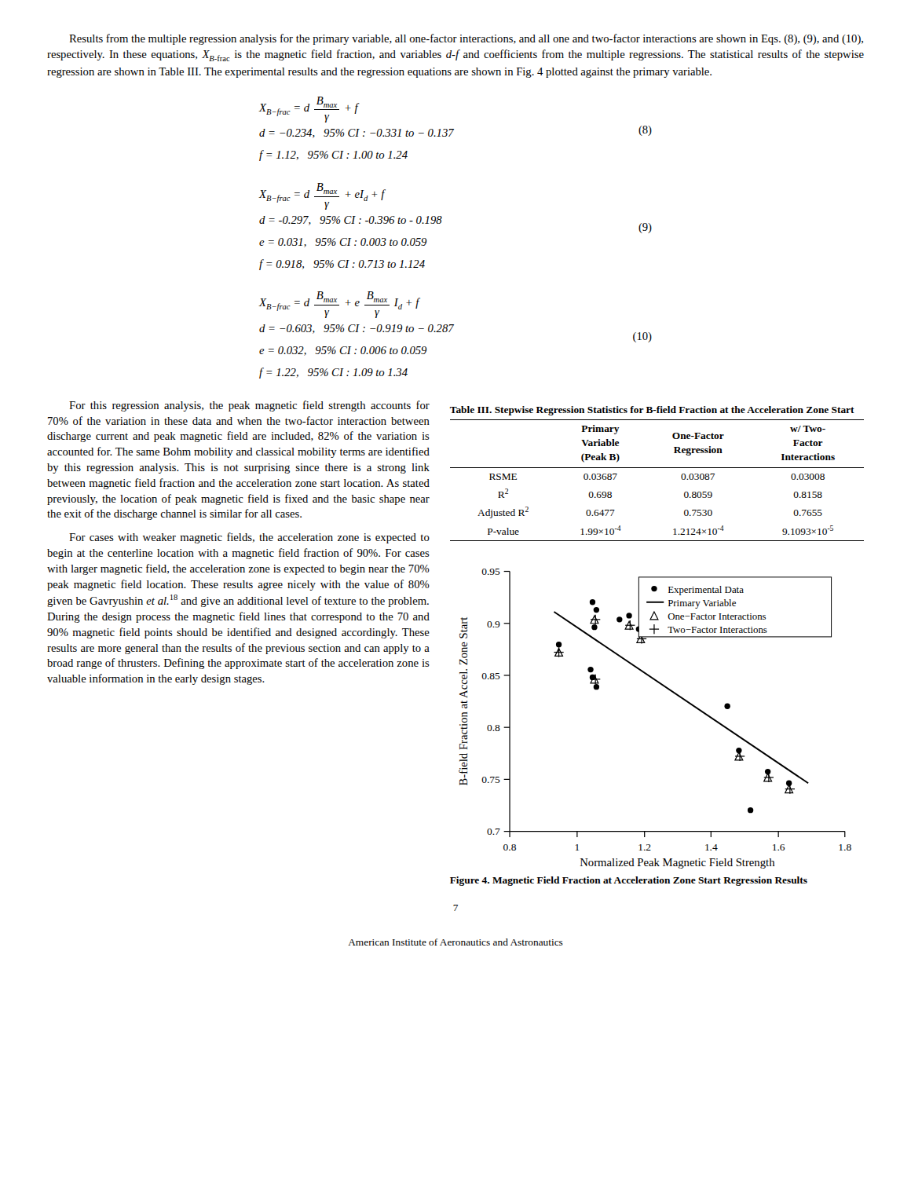Results from the multiple regression analysis for the primary variable, all one-factor interactions, and all one and two-factor interactions are shown in Eqs. (8), (9), and (10), respectively. In these equations, XB-frac is the magnetic field fraction, and variables d-f and coefficients from the multiple regressions. The statistical results of the stepwise regression are shown in Table III. The experimental results and the regression equations are shown in Fig. 4 plotted against the primary variable.
XB−frac = d Bmax γ + f
d = −0.234, 95% CI : −0.331 to − 0.137
f = 1.12, 95% CI : 1.00 to 1.24
(8)
XB−frac = d Bmax γ + eId + f
d = -0.297, 95% CI : -0.396 to - 0.198
e = 0.031, 95% CI : 0.003 to 0.059
f = 0.918, 95% CI : 0.713 to 1.124
(9)
XB−frac = d Bmax γ + e Bmax γ Id + f
d = −0.603, 95% CI : −0.919 to − 0.287
e = 0.032, 95% CI : 0.006 to 0.059
f = 1.22, 95% CI : 1.09 to 1.34
(10)
For this regression analysis, the peak magnetic field strength accounts for 70% of the variation in these data and when the two-factor interaction between discharge current and peak magnetic field are included, 82% of the variation is accounted for. The same Bohm mobility and classical mobility terms are identified by this regression analysis. This is not surprising since there is a strong link between magnetic field fraction and the acceleration zone start location. As stated previously, the location of peak magnetic field is fixed and the basic shape near the exit of the discharge channel is similar for all cases.
For cases with weaker magnetic fields, the acceleration zone is expected to begin at the centerline location with a magnetic field fraction of 90%. For cases with larger magnetic field, the acceleration zone is expected to begin near the 70% peak magnetic field location. These results agree nicely with the value of 80% given be Gavryushin et al.18 and give an additional level of texture to the problem. During the design process the magnetic field lines that correspond to the 70 and 90% magnetic field points should be identified and designed accordingly. These results are more general than the results of the previous section and can apply to a broad range of thrusters. Defining the approximate start of the acceleration zone is valuable information in the early design stages.
Table III. Stepwise Regression Statistics for B-field Fraction at the Acceleration Zone Start
| | Primary Variable (Peak B) | One-Factor Regression | w/ Two- Factor Interactions |
| --- | --- | --- | --- |
| RSME | 0.03687 | 0.03087 | 0.03008 |
| R 2 | 0.698 | 0.8059 | 0.8158 |
| Adjusted R 2 | 0.6477 | 0.7530 | 0.7655 |
| P-value | 1.99×10 -4 | 1.2124×10 -4 | 9.1093×10 -5 |
0.7 0.75 0.8 0.85 0.9 0.95 0.8 1 1.2 1.4 1.6 1.8 Normalized Peak Magnetic Field Strength B-field Fraction at Accel. Zone Start Experimental Data Primary Variable One−Factor Interactions Two−Factor Interactions
Figure 4. Magnetic Field Fraction at Acceleration Zone Start Regression Results
7
American Institute of Aeronautics and Astronautics